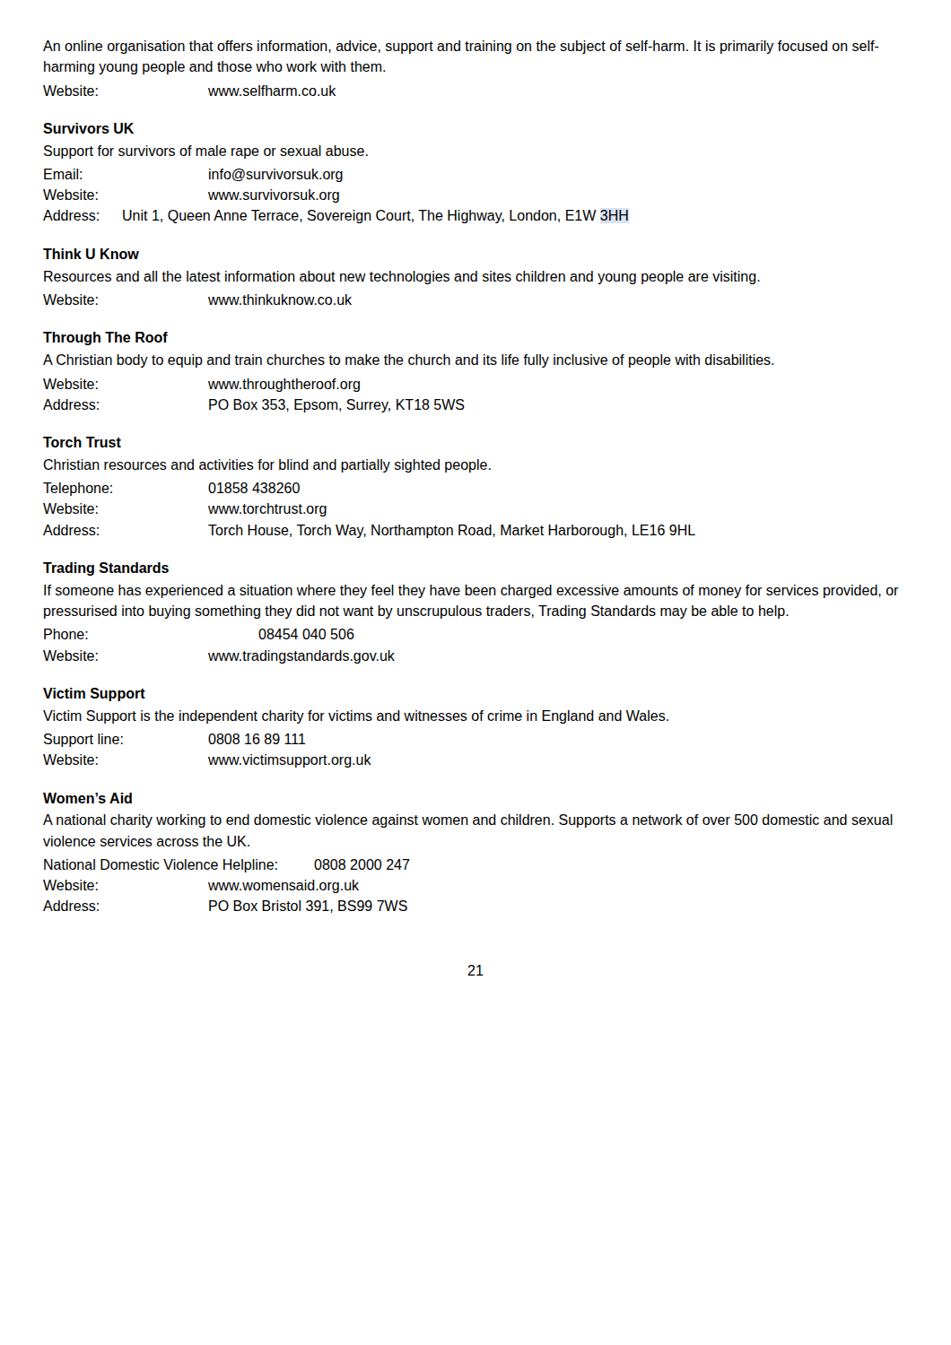An online organisation that offers information, advice, support and training on the subject of self-harm. It is primarily focused on self-harming young people and those who work with them.
Website:
www.selfharm.co.uk
Survivors UK
Support for survivors of male rape or sexual abuse.
Email:
info@survivorsuk.org
Website:
www.survivorsuk.org
Address:
Unit 1, Queen Anne Terrace, Sovereign Court, The Highway, London, E1W 3HH
Think U Know
Resources and all the latest information about new technologies and sites children and young people are visiting.
Website:
www.thinkuknow.co.uk
Through The Roof
A Christian body to equip and train churches to make the church and its life fully inclusive of people with disabilities.
Website:
www.throughtheroof.org
Address:
PO Box 353, Epsom, Surrey, KT18 5WS
Torch Trust
Christian resources and activities for blind and partially sighted people.
Telephone:
01858 438260
Website:
www.torchtrust.org
Address:
Torch House, Torch Way, Northampton Road, Market Harborough, LE16 9HL
Trading Standards
If someone has experienced a situation where they feel they have been charged excessive amounts of money for services provided, or pressurised into buying something they did not want by unscrupulous traders, Trading Standards may be able to help.
Phone:
08454 040 506
Website:
www.tradingstandards.gov.uk
Victim Support
Victim Support is the independent charity for victims and witnesses of crime in England and Wales.
Support line:
0808 16 89 111
Website:
www.victimsupport.org.uk
Women’s Aid
A national charity working to end domestic violence against women and children. Supports a network of over 500 domestic and sexual violence services across the UK.
National Domestic Violence Helpline:
0808 2000 247
Website:
www.womensaid.org.uk
Address:
PO Box Bristol 391, BS99 7WS
21